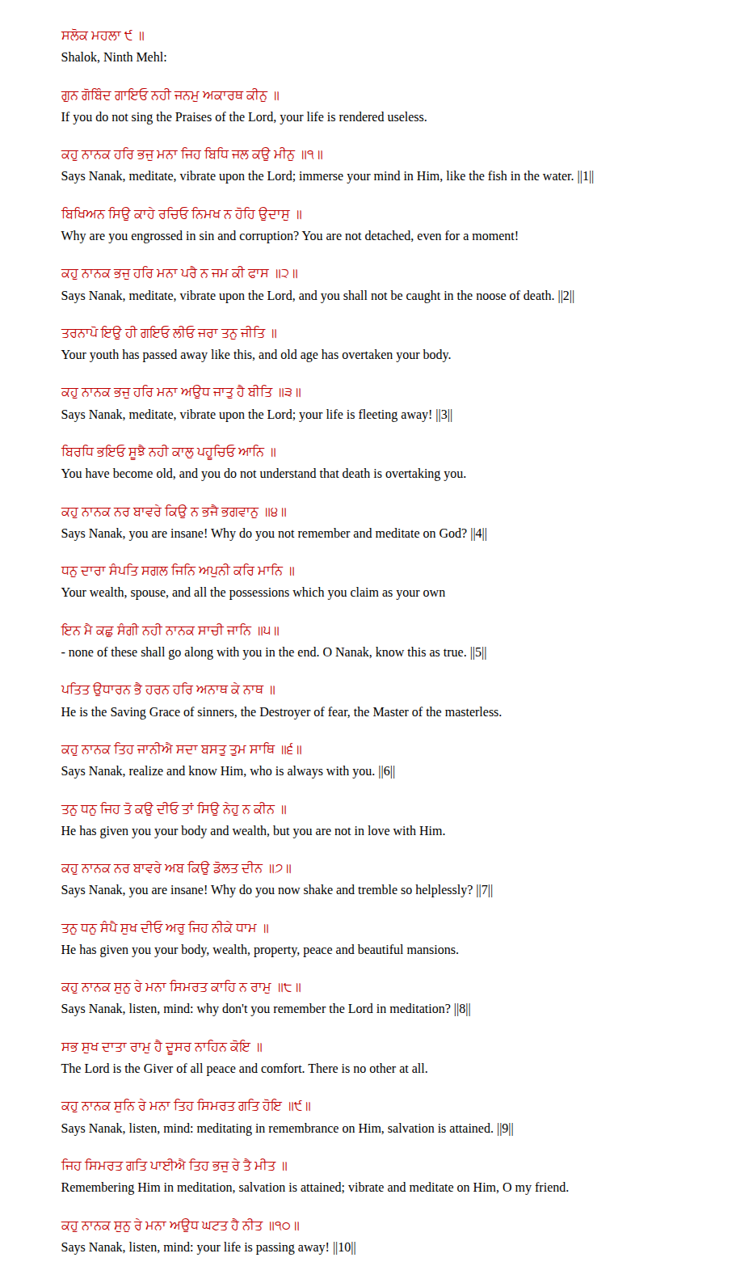ਸਲੋਕ ਮਹਲਾ ੯ ॥
Shalok, Ninth Mehl:
ਗੁਨ ਗੋਬਿੰਦ ਗਾਇਓ ਨਹੀ ਜਨਮੁ ਅਕਾਰਥ ਕੀਨੁ ॥
If you do not sing the Praises of the Lord, your life is rendered useless.
ਕਹੁ ਨਾਨਕ ਹਰਿ ਭਜੁ ਮਨਾ ਜਿਹ ਬਿਧਿ ਜਲ ਕਉ ਮੀਨੁ ॥੧॥
Says Nanak, meditate, vibrate upon the Lord; immerse your mind in Him, like the fish in the water. ||1||
ਬਿਖਿਅਨ ਸਿਉ ਕਾਹੇ ਰਚਿਓ ਨਿਮਖ ਨ ਹੋਹਿ ਉਦਾਸੁ ॥
Why are you engrossed in sin and corruption? You are not detached, even for a moment!
ਕਹੁ ਨਾਨਕ ਭਜੁ ਹਰਿ ਮਨਾ ਪਰੈ ਨ ਜਮ ਕੀ ਫਾਸ ॥੨॥
Says Nanak, meditate, vibrate upon the Lord, and you shall not be caught in the noose of death. ||2||
ਤਰਨਾਪੋ ਇਉ ਹੀ ਗਇਓ ਲੀਓ ਜਰਾ ਤਨੁ ਜੀਤਿ ॥
Your youth has passed away like this, and old age has overtaken your body.
ਕਹੁ ਨਾਨਕ ਭਜੁ ਹਰਿ ਮਨਾ ਅਉਧ ਜਾਤੁ ਹੈ ਬੀਤਿ ॥੩॥
Says Nanak, meditate, vibrate upon the Lord; your life is fleeting away! ||3||
ਬਿਰਧਿ ਭਇਓ ਸੂਝੈ ਨਹੀ ਕਾਲੁ ਪਹੂਚਿਓ ਆਨਿ ॥
You have become old, and you do not understand that death is overtaking you.
ਕਹੁ ਨਾਨਕ ਨਰ ਬਾਵਰੇ ਕਿਉ ਨ ਭਜੈ ਭਗਵਾਨੁ ॥੪॥
Says Nanak, you are insane! Why do you not remember and meditate on God? ||4||
ਧਨੁ ਦਾਰਾ ਸੰਪਤਿ ਸਗਲ ਜਿਨਿ ਅਪੁਨੀ ਕਰਿ ਮਾਨਿ ॥
Your wealth, spouse, and all the possessions which you claim as your own
ਇਨ ਮੈ ਕਛੁ ਸੰਗੀ ਨਹੀ ਨਾਨਕ ਸਾਚੀ ਜਾਨਿ ॥੫॥
- none of these shall go along with you in the end. O Nanak, know this as true. ||5||
ਪਤਿਤ ਉਧਾਰਨ ਭੈ ਹਰਨ ਹਰਿ ਅਨਾਥ ਕੇ ਨਾਥ ॥
He is the Saving Grace of sinners, the Destroyer of fear, the Master of the masterless.
ਕਹੁ ਨਾਨਕ ਤਿਹ ਜਾਨੀਐ ਸਦਾ ਬਸਤੁ ਤੁਮ ਸਾਥਿ ॥੬॥
Says Nanak, realize and know Him, who is always with you. ||6||
ਤਨੁ ਧਨੁ ਜਿਹ ਤੋ ਕਉ ਦੀਓ ਤਾਂ ਸਿਉ ਨੇਹੁ ਨ ਕੀਨ ॥
He has given you your body and wealth, but you are not in love with Him.
ਕਹੁ ਨਾਨਕ ਨਰ ਬਾਵਰੇ ਅਬ ਕਿਉ ਡੋਲਤ ਦੀਨ ॥੭॥
Says Nanak, you are insane! Why do you now shake and tremble so helplessly? ||7||
ਤਨੁ ਧਨੁ ਸੰਪੈ ਸੁਖ ਦੀਓ ਅਰੁ ਜਿਹ ਨੀਕੇ ਧਾਮ ॥
He has given you your body, wealth, property, peace and beautiful mansions.
ਕਹੁ ਨਾਨਕ ਸੁਨੁ ਰੇ ਮਨਾ ਸਿਮਰਤ ਕਾਹਿ ਨ ਰਾਮੁ ॥੮॥
Says Nanak, listen, mind: why don't you remember the Lord in meditation? ||8||
ਸਭ ਸੁਖ ਦਾਤਾ ਰਾਮੁ ਹੈ ਦੂਸਰ ਨਾਹਿਨ ਕੋਇ ॥
The Lord is the Giver of all peace and comfort. There is no other at all.
ਕਹੁ ਨਾਨਕ ਸੁਨਿ ਰੇ ਮਨਾ ਤਿਹ ਸਿਮਰਤ ਗਤਿ ਹੋਇ ॥੯॥
Says Nanak, listen, mind: meditating in remembrance on Him, salvation is attained. ||9||
ਜਿਹ ਸਿਮਰਤ ਗਤਿ ਪਾਈਐ ਤਿਹ ਭਜੁ ਰੇ ਤੈ ਮੀਤ ॥
Remembering Him in meditation, salvation is attained; vibrate and meditate on Him, O my friend.
ਕਹੁ ਨਾਨਕ ਸੁਨੁ ਰੇ ਮਨਾ ਅਉਧ ਘਟਤ ਹੈ ਨੀਤ ॥੧੦॥
Says Nanak, listen, mind: your life is passing away! ||10||